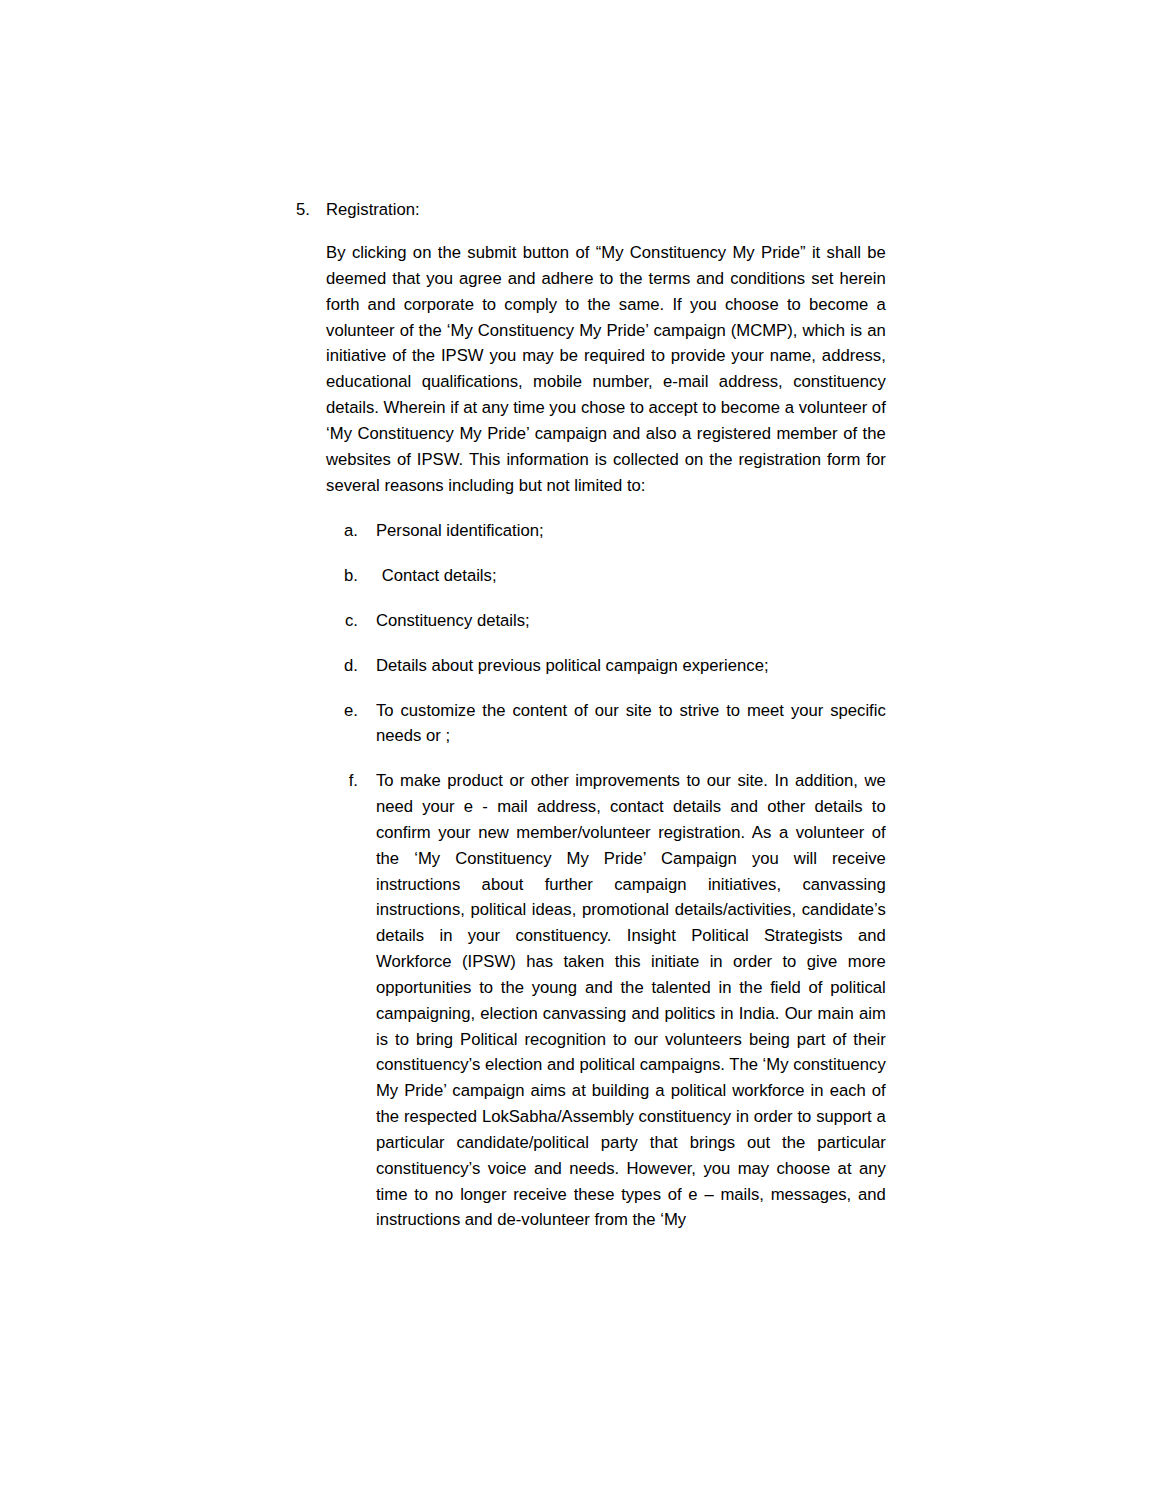Registration:
By clicking on the submit button of “My Constituency My Pride” it shall be deemed that you agree and adhere to the terms and conditions set herein forth and corporate to comply to the same. If you choose to become a volunteer of the ‘My Constituency My Pride’ campaign (MCMP), which is an initiative of the IPSW you may be required to provide your name, address, educational qualifications, mobile number, e-mail address, constituency details. Wherein if at any time you chose to accept to become a volunteer of ‘My Constituency My Pride’ campaign and also a registered member of the websites of IPSW. This information is collected on the registration form for several reasons including but not limited to:
Personal identification;
Contact details;
Constituency details;
Details about previous political campaign experience;
To customize the content of our site to strive to meet your specific needs or ;
To make product or other improvements to our site. In addition, we need your e - mail address, contact details and other details to confirm your new member/volunteer registration. As a volunteer of the ‘My Constituency My Pride’ Campaign you will receive instructions about further campaign initiatives, canvassing instructions, political ideas, promotional details/activities, candidate’s details in your constituency. Insight Political Strategists and Workforce (IPSW) has taken this initiate in order to give more opportunities to the young and the talented in the field of political campaigning, election canvassing and politics in India. Our main aim is to bring Political recognition to our volunteers being part of their constituency’s election and political campaigns. The ‘My constituency My Pride’ campaign aims at building a political workforce in each of the respected LokSabha/Assembly constituency in order to support a particular candidate/political party that brings out the particular constituency’s voice and needs. However, you may choose at any time to no longer receive these types of e – mails, messages, and instructions and de-volunteer from the ‘My